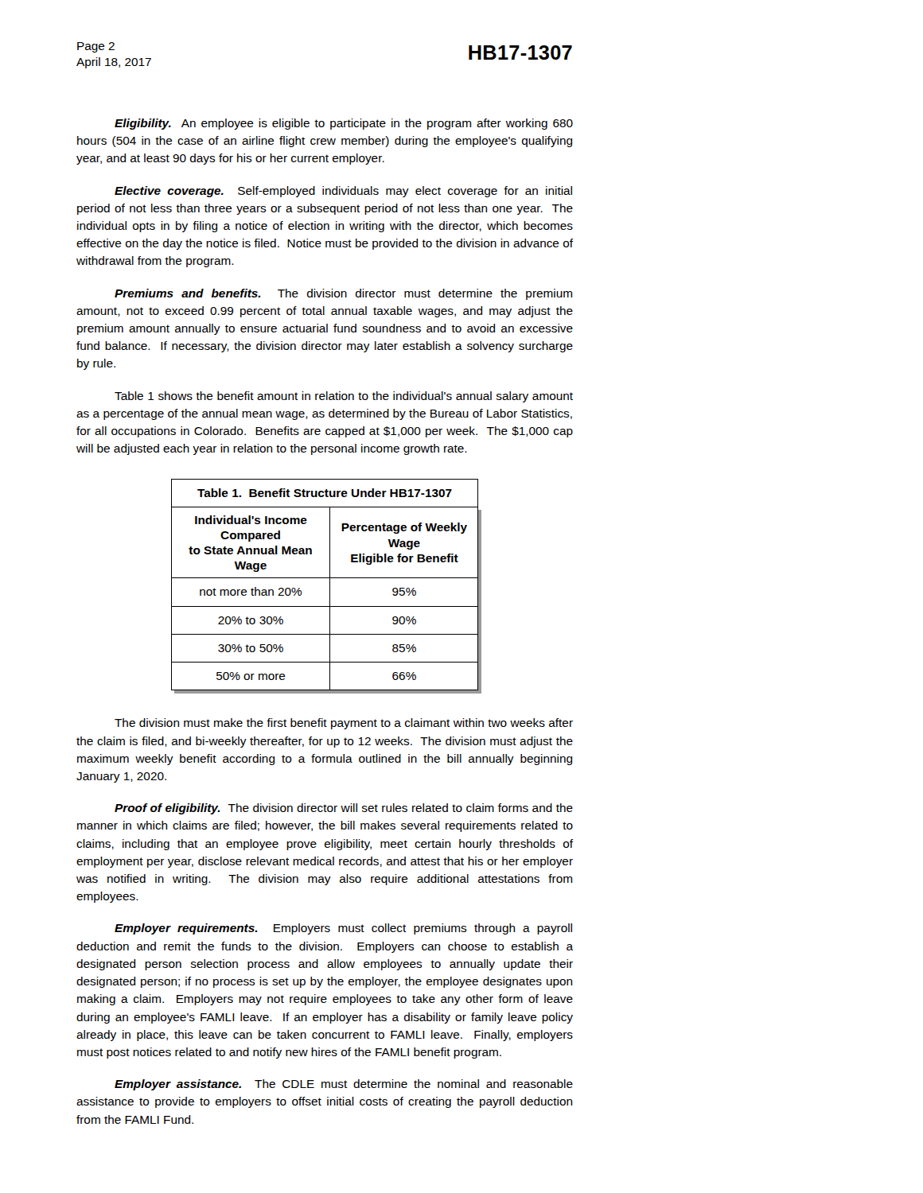Page 2
April 18, 2017
HB17-1307
Eligibility. An employee is eligible to participate in the program after working 680 hours (504 in the case of an airline flight crew member) during the employee's qualifying year, and at least 90 days for his or her current employer.
Elective coverage. Self-employed individuals may elect coverage for an initial period of not less than three years or a subsequent period of not less than one year. The individual opts in by filing a notice of election in writing with the director, which becomes effective on the day the notice is filed. Notice must be provided to the division in advance of withdrawal from the program.
Premiums and benefits. The division director must determine the premium amount, not to exceed 0.99 percent of total annual taxable wages, and may adjust the premium amount annually to ensure actuarial fund soundness and to avoid an excessive fund balance. If necessary, the division director may later establish a solvency surcharge by rule.
Table 1 shows the benefit amount in relation to the individual's annual salary amount as a percentage of the annual mean wage, as determined by the Bureau of Labor Statistics, for all occupations in Colorado. Benefits are capped at $1,000 per week. The $1,000 cap will be adjusted each year in relation to the personal income growth rate.
Table 1. Benefit Structure Under HB17-1307
| Individual's Income Compared to State Annual Mean Wage | Percentage of Weekly Wage Eligible for Benefit |
| --- | --- |
| not more than 20% | 95% |
| 20% to 30% | 90% |
| 30% to 50% | 85% |
| 50% or more | 66% |
The division must make the first benefit payment to a claimant within two weeks after the claim is filed, and bi-weekly thereafter, for up to 12 weeks. The division must adjust the maximum weekly benefit according to a formula outlined in the bill annually beginning January 1, 2020.
Proof of eligibility. The division director will set rules related to claim forms and the manner in which claims are filed; however, the bill makes several requirements related to claims, including that an employee prove eligibility, meet certain hourly thresholds of employment per year, disclose relevant medical records, and attest that his or her employer was notified in writing. The division may also require additional attestations from employees.
Employer requirements. Employers must collect premiums through a payroll deduction and remit the funds to the division. Employers can choose to establish a designated person selection process and allow employees to annually update their designated person; if no process is set up by the employer, the employee designates upon making a claim. Employers may not require employees to take any other form of leave during an employee's FAMLI leave. If an employer has a disability or family leave policy already in place, this leave can be taken concurrent to FAMLI leave. Finally, employers must post notices related to and notify new hires of the FAMLI benefit program.
Employer assistance. The CDLE must determine the nominal and reasonable assistance to provide to employers to offset initial costs of creating the payroll deduction from the FAMLI Fund.